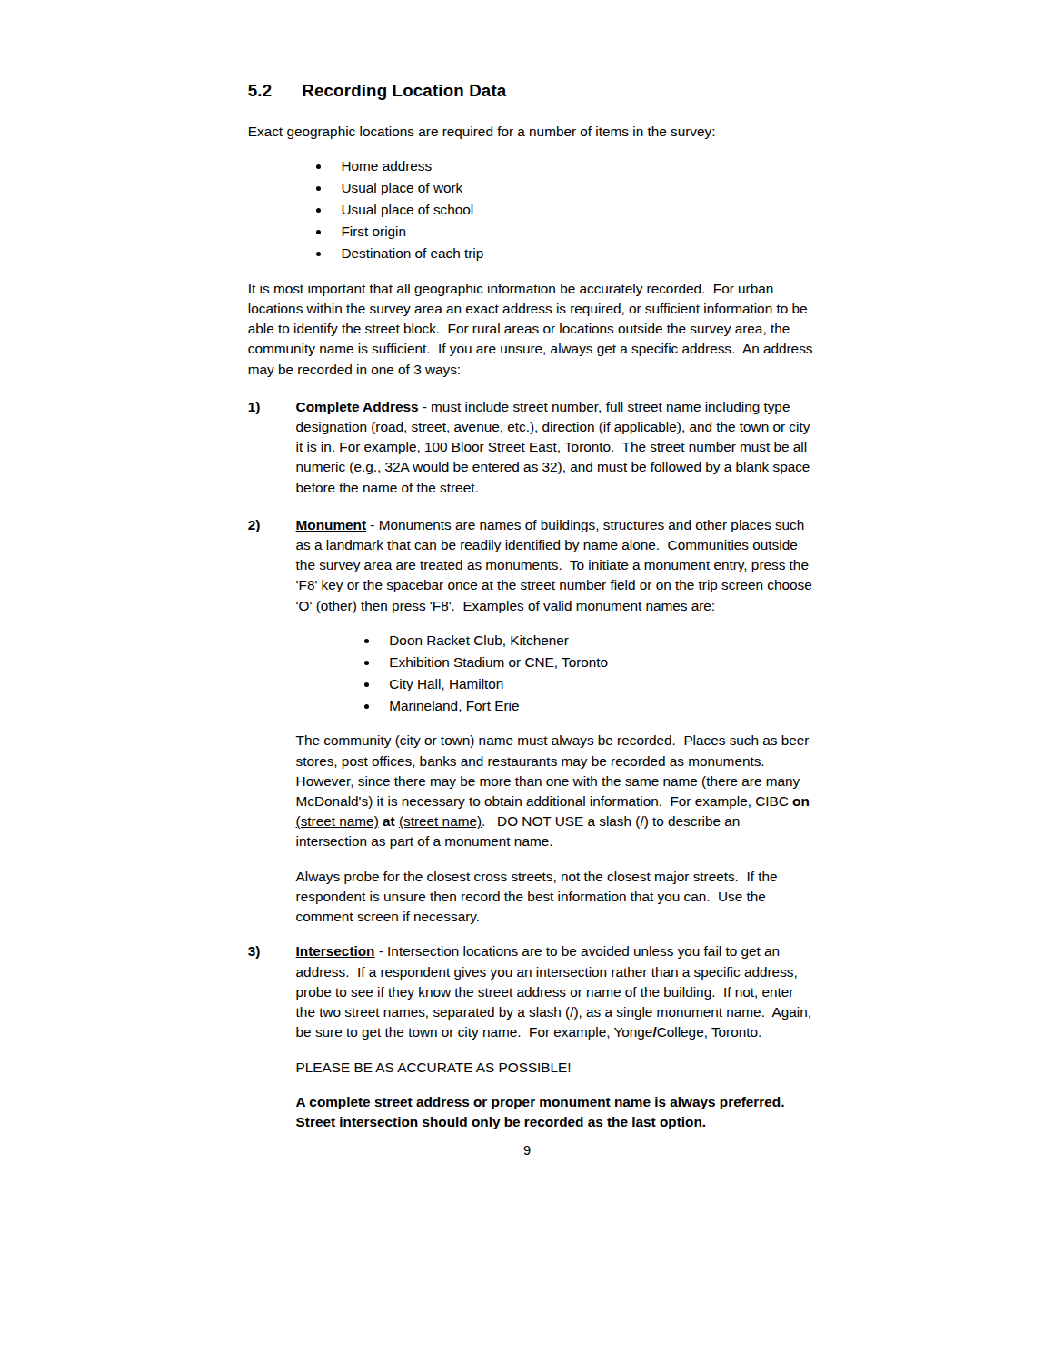5.2 Recording Location Data
Exact geographic locations are required for a number of items in the survey:
Home address
Usual place of work
Usual place of school
First origin
Destination of each trip
It is most important that all geographic information be accurately recorded. For urban locations within the survey area an exact address is required, or sufficient information to be able to identify the street block. For rural areas or locations outside the survey area, the community name is sufficient. If you are unsure, always get a specific address. An address may be recorded in one of 3 ways:
1)
Complete Address - must include street number, full street name including type designation (road, street, avenue, etc.), direction (if applicable), and the town or city it is in. For example, 100 Bloor Street East, Toronto. The street number must be all numeric (e.g., 32A would be entered as 32), and must be followed by a blank space before the name of the street.
2)
Monument - Monuments are names of buildings, structures and other places such as a landmark that can be readily identified by name alone. Communities outside the survey area are treated as monuments. To initiate a monument entry, press the 'F8' key or the spacebar once at the street number field or on the trip screen choose 'O' (other) then press 'F8'. Examples of valid monument names are:
Doon Racket Club, Kitchener
Exhibition Stadium or CNE, Toronto
City Hall, Hamilton
Marineland, Fort Erie
The community (city or town) name must always be recorded. Places such as beer stores, post offices, banks and restaurants may be recorded as monuments. However, since there may be more than one with the same name (there are many McDonald's) it is necessary to obtain additional information. For example, CIBC on (street name) at (street name). DO NOT USE a slash (/) to describe an intersection as part of a monument name.
Always probe for the closest cross streets, not the closest major streets. If the respondent is unsure then record the best information that you can. Use the comment screen if necessary.
3)
Intersection - Intersection locations are to be avoided unless you fail to get an address. If a respondent gives you an intersection rather than a specific address, probe to see if they know the street address or name of the building. If not, enter the two street names, separated by a slash (/), as a single monument name. Again, be sure to get the town or city name. For example, Yonge/College, Toronto.
PLEASE BE AS ACCURATE AS POSSIBLE!
A complete street address or proper monument name is always preferred. Street intersection should only be recorded as the last option.
9